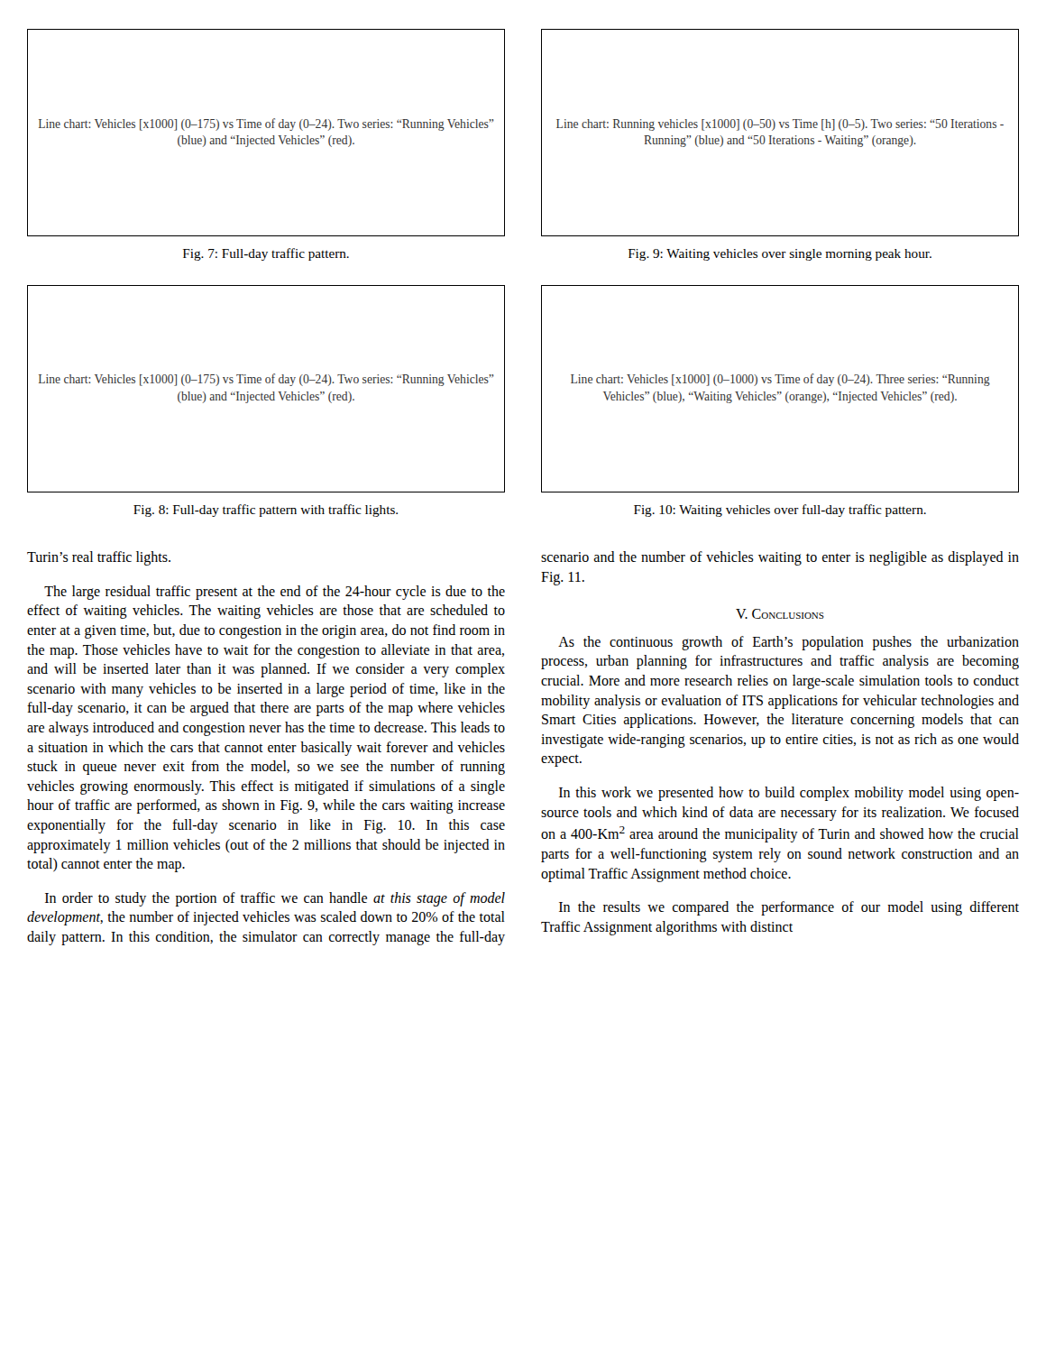Line chart: Vehicles [x1000] (0–175) vs Time of day (0–24). Two series: “Running Vehicles” (blue) and “Injected Vehicles” (red).
Fig. 7: Full-day traffic pattern.
Line chart: Running vehicles [x1000] (0–50) vs Time [h] (0–5). Two series: “50 Iterations - Running” (blue) and “50 Iterations - Waiting” (orange).
Fig. 9: Waiting vehicles over single morning peak hour.
Line chart: Vehicles [x1000] (0–175) vs Time of day (0–24). Two series: “Running Vehicles” (blue) and “Injected Vehicles” (red).
Fig. 8: Full-day traffic pattern with traffic lights.
Line chart: Vehicles [x1000] (0–1000) vs Time of day (0–24). Three series: “Running Vehicles” (blue), “Waiting Vehicles” (orange), “Injected Vehicles” (red).
Fig. 10: Waiting vehicles over full-day traffic pattern.
Turin’s real traffic lights.
The large residual traffic present at the end of the 24-hour cycle is due to the effect of waiting vehicles. The waiting vehicles are those that are scheduled to enter at a given time, but, due to congestion in the origin area, do not find room in the map. Those vehicles have to wait for the congestion to alleviate in that area, and will be inserted later than it was planned. If we consider a very complex scenario with many vehicles to be inserted in a large period of time, like in the full-day scenario, it can be argued that there are parts of the map where vehicles are always introduced and congestion never has the time to decrease. This leads to a situation in which the cars that cannot enter basically wait forever and vehicles stuck in queue never exit from the model, so we see the number of running vehicles growing enormously. This effect is mitigated if simulations of a single hour of traffic are performed, as shown in Fig. 9, while the cars waiting increase exponentially for the full-day scenario in like in Fig. 10. In this case approximately 1 million vehicles (out of the 2 millions that should be injected in total) cannot enter the map.
In order to study the portion of traffic we can handle at this stage of model development, the number of injected vehicles was scaled down to 20% of the total daily pattern. In this condition, the simulator can correctly manage the full-day scenario and the number of vehicles waiting to enter is negligible as displayed in Fig. 11.
V. Conclusions
As the continuous growth of Earth’s population pushes the urbanization process, urban planning for infrastructures and traffic analysis are becoming crucial. More and more research relies on large-scale simulation tools to conduct mobility analysis or evaluation of ITS applications for vehicular technologies and Smart Cities applications. However, the literature concerning models that can investigate wide-ranging scenarios, up to entire cities, is not as rich as one would expect.
In this work we presented how to build complex mobility model using open-source tools and which kind of data are necessary for its realization. We focused on a 400-Km2 area around the municipality of Turin and showed how the crucial parts for a well-functioning system rely on sound network construction and an optimal Traffic Assignment method choice.
In the results we compared the performance of our model using different Traffic Assignment algorithms with distinct